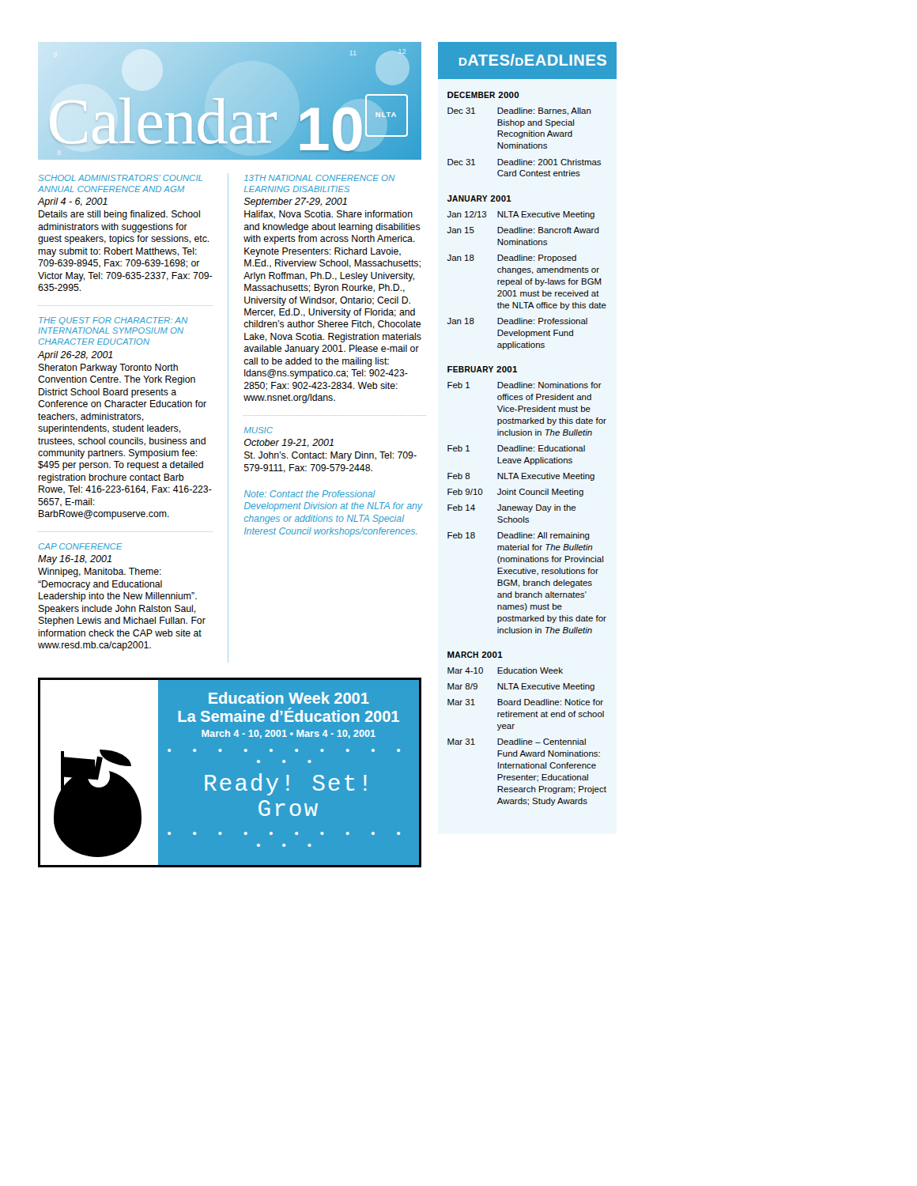9
11
8
12
Calendar
10
NLTA
SCHOOL ADMINISTRATORS’ COUNCIL ANNUAL CONFERENCE AND AGM
April 4 - 6, 2001
Details are still being finalized. School administrators with suggestions for guest speakers, topics for sessions, etc. may submit to: Robert Matthews, Tel: 709-639-8945, Fax: 709-639-1698; or Victor May, Tel: 709-635-2337, Fax: 709-635-2995.
THE QUEST FOR CHARACTER: AN INTERNATIONAL SYMPOSIUM ON CHARACTER EDUCATION
April 26-28, 2001
Sheraton Parkway Toronto North Convention Centre. The York Region District School Board presents a Conference on Character Education for teachers, administrators, superintendents, student leaders, trustees, school councils, business and community partners. Symposium fee: $495 per person. To request a detailed registration brochure contact Barb Rowe, Tel: 416-223-6164, Fax: 416-223-5657, E-mail: BarbRowe@compuserve.com.
CAP CONFERENCE
May 16-18, 2001
Winnipeg, Manitoba. Theme: “Democracy and Educational Leadership into the New Millennium”. Speakers include John Ralston Saul, Stephen Lewis and Michael Fullan. For information check the CAP web site at www.resd.mb.ca/cap2001.
13TH NATIONAL CONFERENCE ON LEARNING DISABILITIES
September 27-29, 2001
Halifax, Nova Scotia. Share information and knowledge about learning disabilities with experts from across North America. Keynote Presenters: Richard Lavoie, M.Ed., Riverview School, Massachusetts; Arlyn Roffman, Ph.D., Lesley University, Massachusetts; Byron Rourke, Ph.D., University of Windsor, Ontario; Cecil D. Mercer, Ed.D., University of Florida; and children’s author Sheree Fitch, Chocolate Lake, Nova Scotia. Registration materials available January 2001. Please e-mail or call to be added to the mailing list: ldans@ns.sympatico.ca; Tel: 902-423-2850; Fax: 902-423-2834. Web site: www.nsnet.org/ldans.
MUSIC
October 19-21, 2001
St. John’s. Contact: Mary Dinn, Tel: 709-579-9111, Fax: 709-579-2448.
Note: Contact the Professional Development Division at the NLTA for any changes or additions to NLTA Special Interest Council workshops/conferences.
Education Week 2001
La Semaine d’Éducation 2001
March 4 - 10, 2001 • Mars 4 - 10, 2001
• • • • • • • • • • • • •
Ready! Set!
Grow
• • • • • • • • • • • • •
DATES/DEADLINES
DECEMBER 2000
| Dec 31 | Deadline: Barnes, Allan Bishop and Special Recognition Award Nominations |
| Dec 31 | Deadline: 2001 Christmas Card Contest entries |
JANUARY 2001
| Jan 12/13 | NLTA Executive Meeting |
| Jan 15 | Deadline: Bancroft Award Nominations |
| Jan 18 | Deadline: Proposed changes, amendments or repeal of by-laws for BGM 2001 must be received at the NLTA office by this date |
| Jan 18 | Deadline: Professional Development Fund applications |
FEBRUARY 2001
| Feb 1 | Deadline: Nominations for offices of President and Vice-President must be postmarked by this date for inclusion in The Bulletin |
| Feb 1 | Deadline: Educational Leave Applications |
| Feb 8 | NLTA Executive Meeting |
| Feb 9/10 | Joint Council Meeting |
| Feb 14 | Janeway Day in the Schools |
| Feb 18 | Deadline: All remaining material for The Bulletin (nominations for Provincial Executive, resolutions for BGM, branch delegates and branch alternates’ names) must be postmarked by this date for inclusion in The Bulletin |
MARCH 2001
| Mar 4-10 | Education Week |
| Mar 8/9 | NLTA Executive Meeting |
| Mar 31 | Board Deadline: Notice for retirement at end of school year |
| Mar 31 | Deadline – Centennial Fund Award Nominations: International Conference Presenter; Educational Research Program; Project Awards; Study Awards |